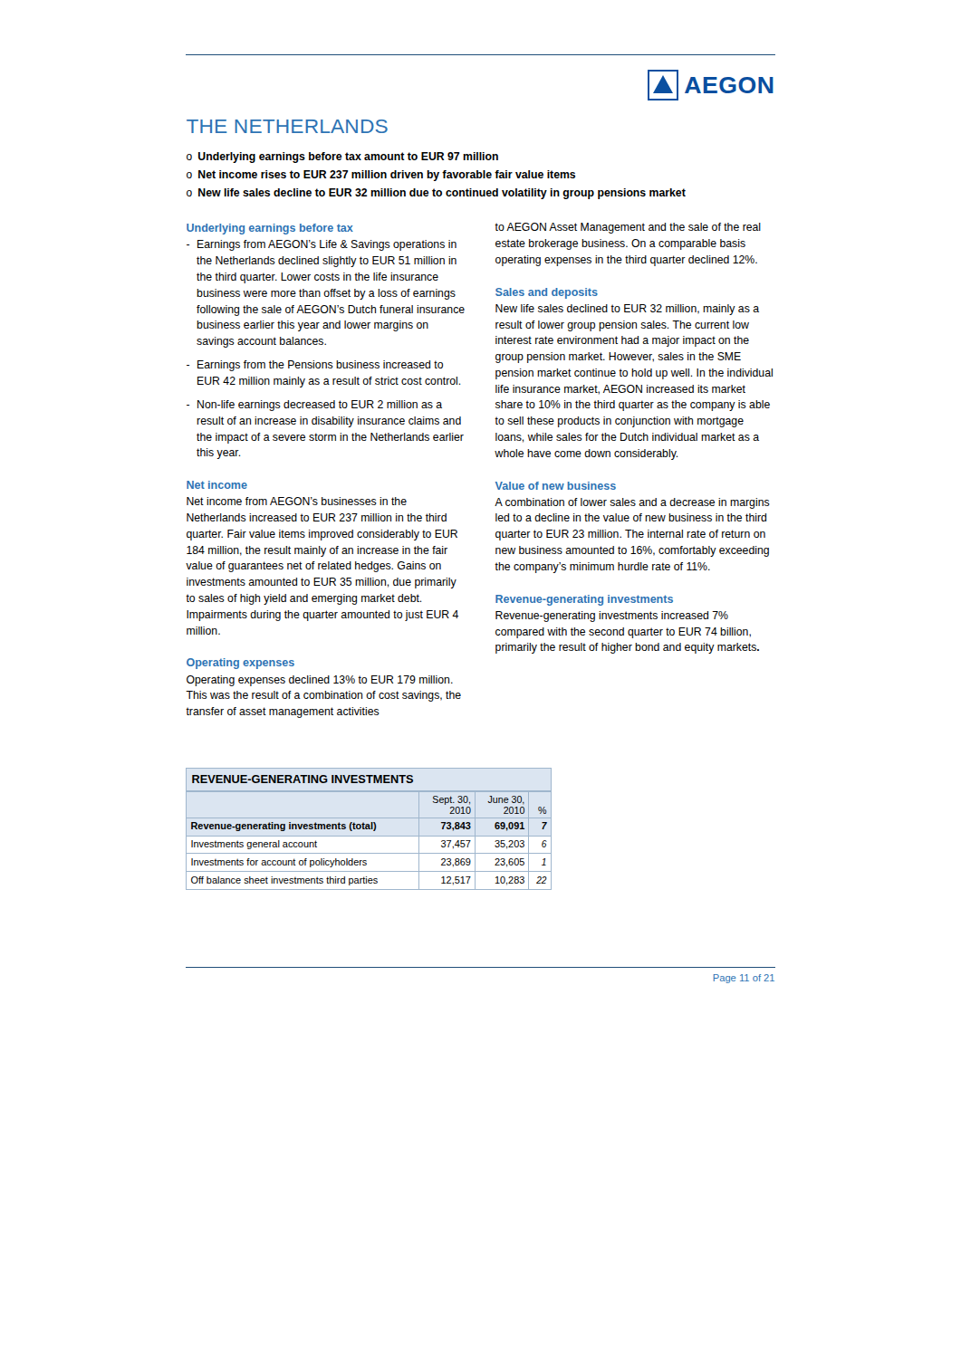AEGON
THE NETHERLANDS
Underlying earnings before tax amount to EUR 97 million
Net income rises to EUR 237 million driven by favorable fair value items
New life sales decline to EUR 32 million due to continued volatility in group pensions market
Underlying earnings before tax
Earnings from AEGON’s Life & Savings operations in the Netherlands declined slightly to EUR 51 million in the third quarter. Lower costs in the life insurance business were more than offset by a loss of earnings following the sale of AEGON’s Dutch funeral insurance business earlier this year and lower margins on savings account balances.
Earnings from the Pensions business increased to EUR 42 million mainly as a result of strict cost control.
Non-life earnings decreased to EUR 2 million as a result of an increase in disability insurance claims and the impact of a severe storm in the Netherlands earlier this year.
Net income
Net income from AEGON’s businesses in the Netherlands increased to EUR 237 million in the third quarter. Fair value items improved considerably to EUR 184 million, the result mainly of an increase in the fair value of guarantees net of related hedges. Gains on investments amounted to EUR 35 million, due primarily to sales of high yield and emerging market debt. Impairments during the quarter amounted to just EUR 4 million.
Operating expenses
Operating expenses declined 13% to EUR 179 million. This was the result of a combination of cost savings, the transfer of asset management activities
to AEGON Asset Management and the sale of the real estate brokerage business. On a comparable basis operating expenses in the third quarter declined 12%.
Sales and deposits
New life sales declined to EUR 32 million, mainly as a result of lower group pension sales. The current low interest rate environment had a major impact on the group pension market. However, sales in the SME pension market continue to hold up well. In the individual life insurance market, AEGON increased its market share to 10% in the third quarter as the company is able to sell these products in conjunction with mortgage loans, while sales for the Dutch individual market as a whole have come down considerably.
Value of new business
A combination of lower sales and a decrease in margins led to a decline in the value of new business in the third quarter to EUR 23 million. The internal rate of return on new business amounted to 16%, comfortably exceeding the company’s minimum hurdle rate of 11%.
Revenue-generating investments
Revenue-generating investments increased 7% compared with the second quarter to EUR 74 billion, primarily the result of higher bond and equity markets.
REVENUE-GENERATING INVESTMENTS
| | Sept. 30, 2010 | June 30, 2010 | % |
| --- | --- | --- | --- |
| Revenue-generating investments (total) | 73,843 | 69,091 | 7 |
| Investments general account | 37,457 | 35,203 | 6 |
| Investments for account of policyholders | 23,869 | 23,605 | 1 |
| Off balance sheet investments third parties | 12,517 | 10,283 | 22 |
Page 11 of 21